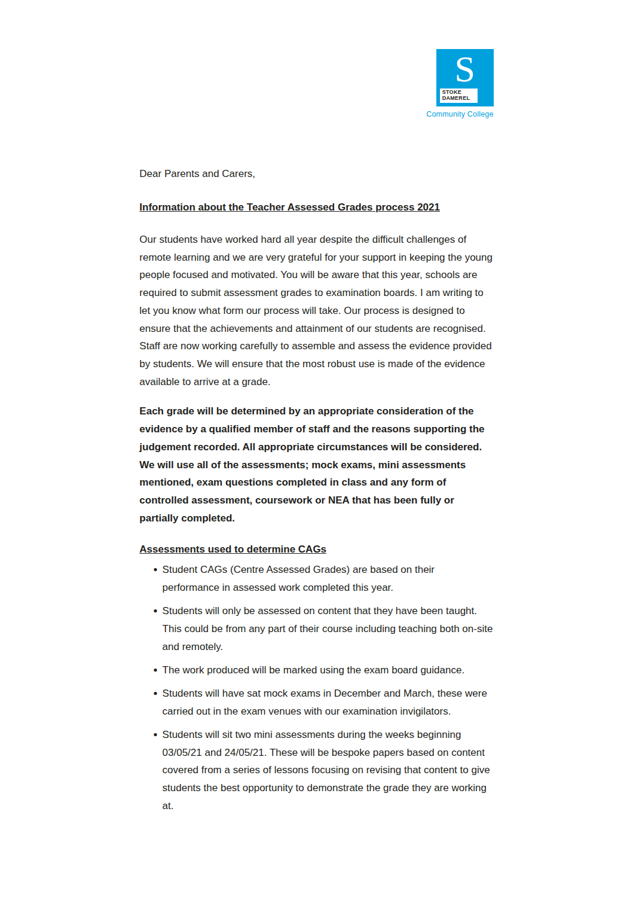S
STOKE
DAMEREL
Community College
Dear Parents and Carers,
Information about the Teacher Assessed Grades process 2021
Our students have worked hard all year despite the difficult challenges of remote learning and we are very grateful for your support in keeping the young people focused and motivated. You will be aware that this year, schools are required to submit assessment grades to examination boards. I am writing to let you know what form our process will take. Our process is designed to ensure that the achievements and attainment of our students are recognised. Staff are now working carefully to assemble and assess the evidence provided by students. We will ensure that the most robust use is made of the evidence available to arrive at a grade.
Each grade will be determined by an appropriate consideration of the evidence by a qualified member of staff and the reasons supporting the judgement recorded. All appropriate circumstances will be considered. We will use all of the assessments; mock exams, mini assessments mentioned, exam questions completed in class and any form of controlled assessment, coursework or NEA that has been fully or partially completed.
Assessments used to determine CAGs
Student CAGs (Centre Assessed Grades) are based on their performance in assessed work completed this year.
Students will only be assessed on content that they have been taught. This could be from any part of their course including teaching both on-site and remotely.
The work produced will be marked using the exam board guidance.
Students will have sat mock exams in December and March, these were carried out in the exam venues with our examination invigilators.
Students will sit two mini assessments during the weeks beginning 03/05/21 and 24/05/21. These will be bespoke papers based on content covered from a series of lessons focusing on revising that content to give students the best opportunity to demonstrate the grade they are working at.